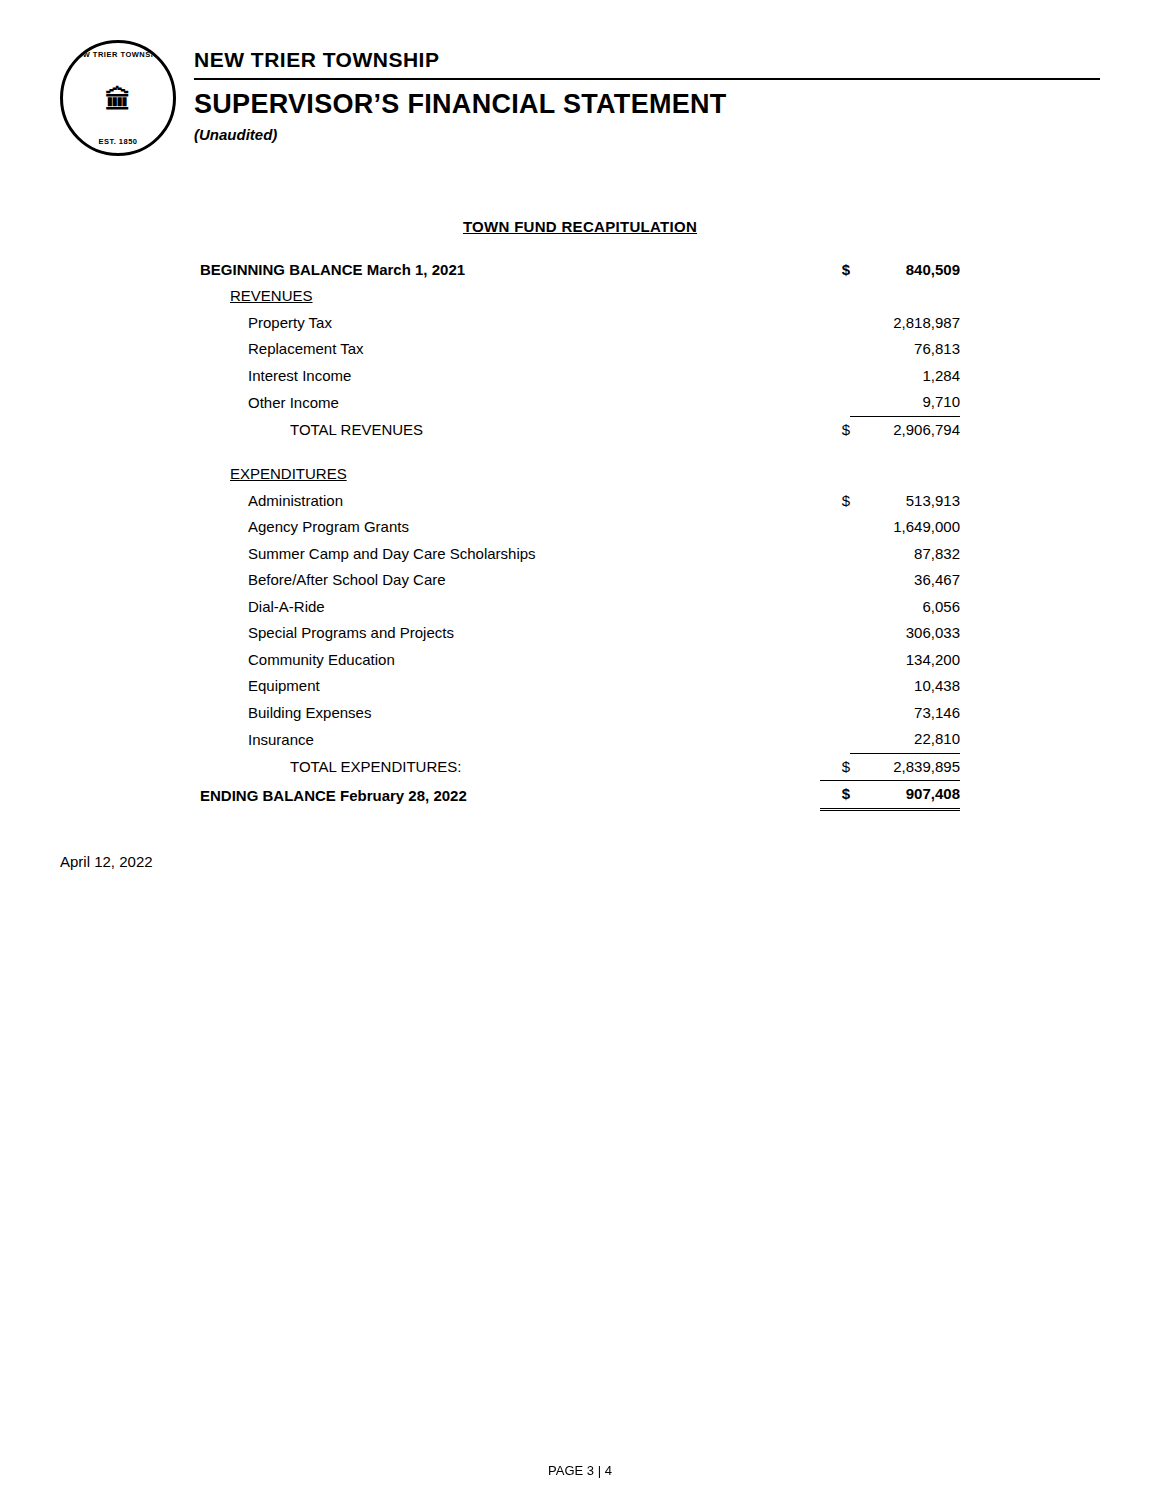NEW TRIER TOWNSHIP
🏛
EST. 1850
NEW TRIER TOWNSHIP
SUPERVISOR’S FINANCIAL STATEMENT
(Unaudited)
TOWN FUND RECAPITULATION
| BEGINNING BALANCE March 1, 2021 | $ | 840,509 |
| REVENUES | | |
| Property Tax | | 2,818,987 |
| Replacement Tax | | 76,813 |
| Interest Income | | 1,284 |
| Other Income | | 9,710 |
| TOTAL REVENUES | $ | 2,906,794 |
| EXPENDITURES | | |
| Administration | $ | 513,913 |
| Agency Program Grants | | 1,649,000 |
| Summer Camp and Day Care Scholarships | | 87,832 |
| Before/After School Day Care | | 36,467 |
| Dial-A-Ride | | 6,056 |
| Special Programs and Projects | | 306,033 |
| Community Education | | 134,200 |
| Equipment | | 10,438 |
| Building Expenses | | 73,146 |
| Insurance | | 22,810 |
| TOTAL EXPENDITURES: | $ | 2,839,895 |
| ENDING BALANCE February 28, 2022 | $ | 907,408 |
April 12, 2022
PAGE 3 | 4